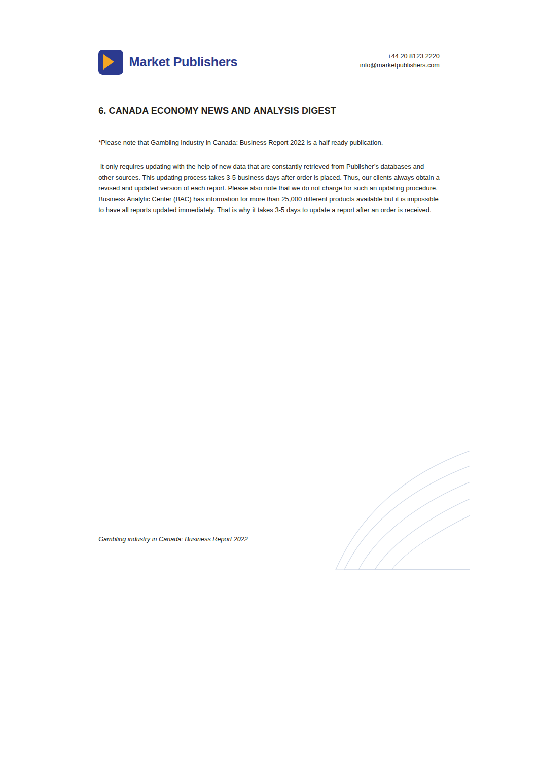Market Publishers
+44 20 8123 2220
info@marketpublishers.com
6. CANADA ECONOMY NEWS AND ANALYSIS DIGEST
*Please note that Gambling industry in Canada: Business Report 2022 is a half ready publication.
It only requires updating with the help of new data that are constantly retrieved from Publisher’s databases and other sources. This updating process takes 3-5 business days after order is placed. Thus, our clients always obtain a revised and updated version of each report. Please also note that we do not charge for such an updating procedure. Business Analytic Center (BAC) has information for more than 25,000 different products available but it is impossible to have all reports updated immediately. That is why it takes 3-5 days to update a report after an order is received.
Gambling industry in Canada: Business Report 2022